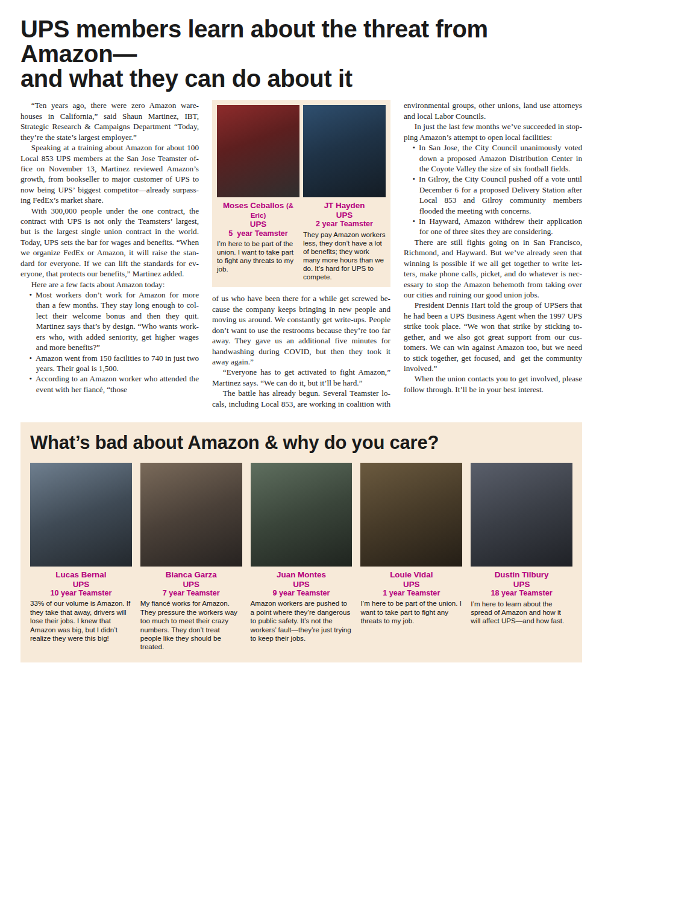UPS members learn about the threat from Amazon—
and what they can do about it
“Ten years ago, there were zero Amazon warehouses in California,” said Shaun Martinez, IBT, Strategic Research & Campaigns Department “Today, they’re the state’s largest employer.”
Speaking at a training about Amazon for about 100 Local 853 UPS members at the San Jose Teamster office on November 13, Martinez reviewed Amazon’s growth, from bookseller to major customer of UPS to now being UPS’ biggest competitor—already surpassing FedEx’s market share.
With 300,000 people under the one contract, the contract with UPS is not only the Teamsters’ largest, but is the largest single union contract in the world. Today, UPS sets the bar for wages and benefits. “When we organize FedEx or Amazon, it will raise the standard for everyone. If we can lift the standards for everyone, that protects our benefits,” Martinez added.
Here are a few facts about Amazon today:
Most workers don’t work for Amazon for more than a few months. They stay long enough to collect their welcome bonus and then they quit. Martinez says that’s by design. “Who wants workers who, with added seniority, get higher wages and more benefits?”
Amazon went from 150 facilities to 740 in just two years. Their goal is 1,500.
According to an Amazon worker who attended the event with her fiancé, “those
Moses Ceballos (& Eric) UPS 5 year Teamster I’m here to be part of the union. I want to take part to fight any threats to my job.
JT Hayden UPS 2 year Teamster They pay Amazon workers less, they don’t have a lot of benefits; they work many more hours than we do. It’s hard for UPS to compete.
of us who have been there for a while get screwed because the company keeps bringing in new people and moving us around. We constantly get write-ups. People don’t want to use the restrooms because they’re too far away. They gave us an additional five minutes for handwashing during COVID, but then they took it away again.”
“Everyone has to get activated to fight Amazon,” Martinez says. “We can do it, but it’ll be hard.”
The battle has already begun. Several Teamster locals, including Local 853, are working in coalition with environmental groups, other unions, land use attorneys and local Labor Councils.
In just the last few months we’ve succeeded in stopping Amazon’s attempt to open local facilities:
In San Jose, the City Council unanimously voted down a proposed Amazon Distribution Center in the Coyote Valley the size of six football fields.
In Gilroy, the City Council pushed off a vote until December 6 for a proposed Delivery Station after Local 853 and Gilroy community members flooded the meeting with concerns.
In Hayward, Amazon withdrew their application for one of three sites they are considering.
There are still fights going on in San Francisco, Richmond, and Hayward. But we’ve already seen that winning is possible if we all get together to write letters, make phone calls, picket, and do whatever is necessary to stop the Amazon behemoth from taking over our cities and ruining our good union jobs.
President Dennis Hart told the group of UPSers that he had been a UPS Business Agent when the 1997 UPS strike took place. “We won that strike by sticking together, and we also got great support from our customers. We can win against Amazon too, but we need to stick together, get focused, and get the community involved.”
When the union contacts you to get involved, please follow through. It’ll be in your best interest.
What’s bad about Amazon & why do you care?
Lucas Bernal UPS 10 year Teamster 33% of our volume is Amazon. If they take that away, drivers will lose their jobs. I knew that Amazon was big, but I didn’t realize they were this big!
Bianca Garza UPS 7 year Teamster My fiancé works for Amazon. They pressure the workers way too much to meet their crazy numbers. They don’t treat people like they should be treated.
Juan Montes UPS 9 year Teamster Amazon workers are pushed to a point where they’re dangerous to public safety. It’s not the workers’ fault—they’re just trying to keep their jobs.
Louie Vidal UPS 1 year Teamster I’m here to be part of the union. I want to take part to fight any threats to my job.
Dustin Tilbury UPS 18 year Teamster I’m here to learn about the spread of Amazon and how it will affect UPS—and how fast.